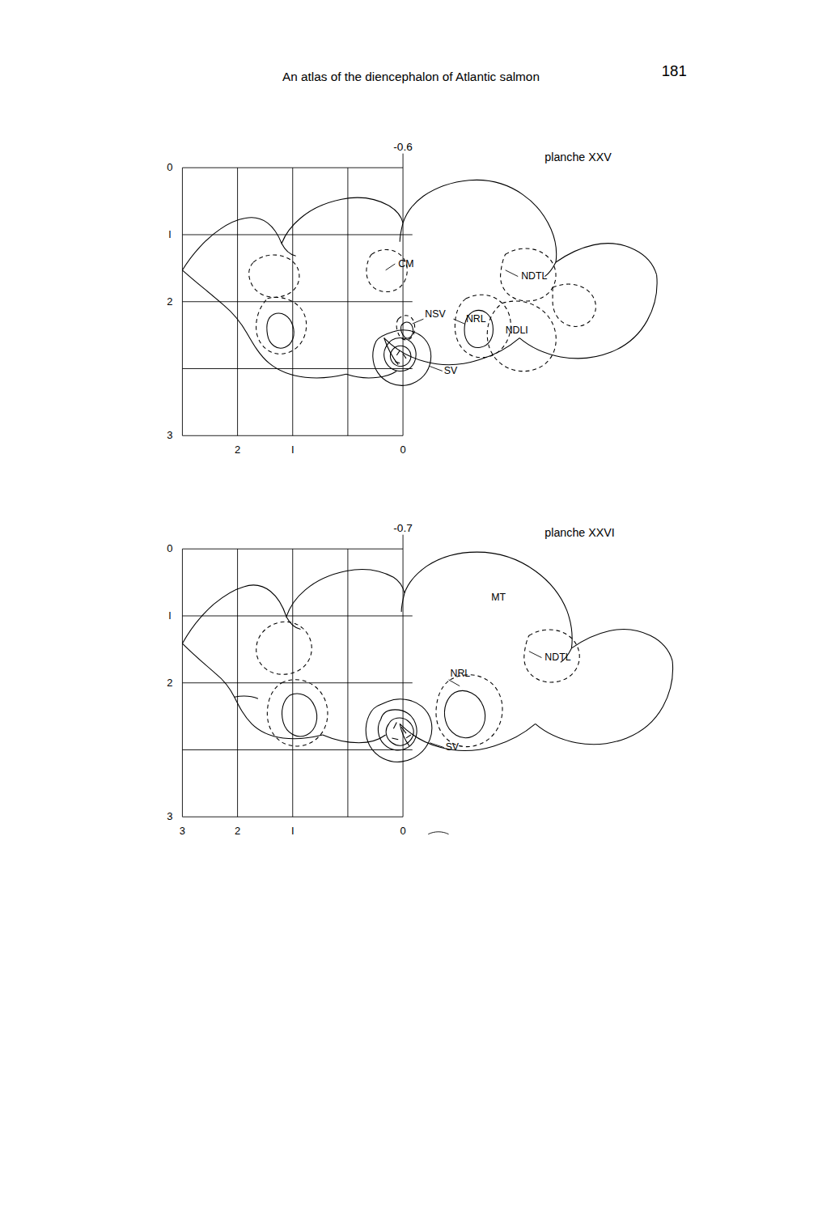An atlas of the diencephalon of Atlantic salmon
181
Planche XXV: coronal section of the salmon diencephalon at level −0.6, showing CM, NDTL, NSV, NRL, NDLI and SV.
-0.6 planche XXV 0 l 2 3 2 I 0 CM NDTL NSV NRL NDLI SV
Planche XXVI: coronal section of the salmon diencephalon at level −0.7, showing MT, NDTL, NRL and SV.
-0.7 planche XXVI 0 l 2 3 3 2 I 0 MT NDTL NRL SV